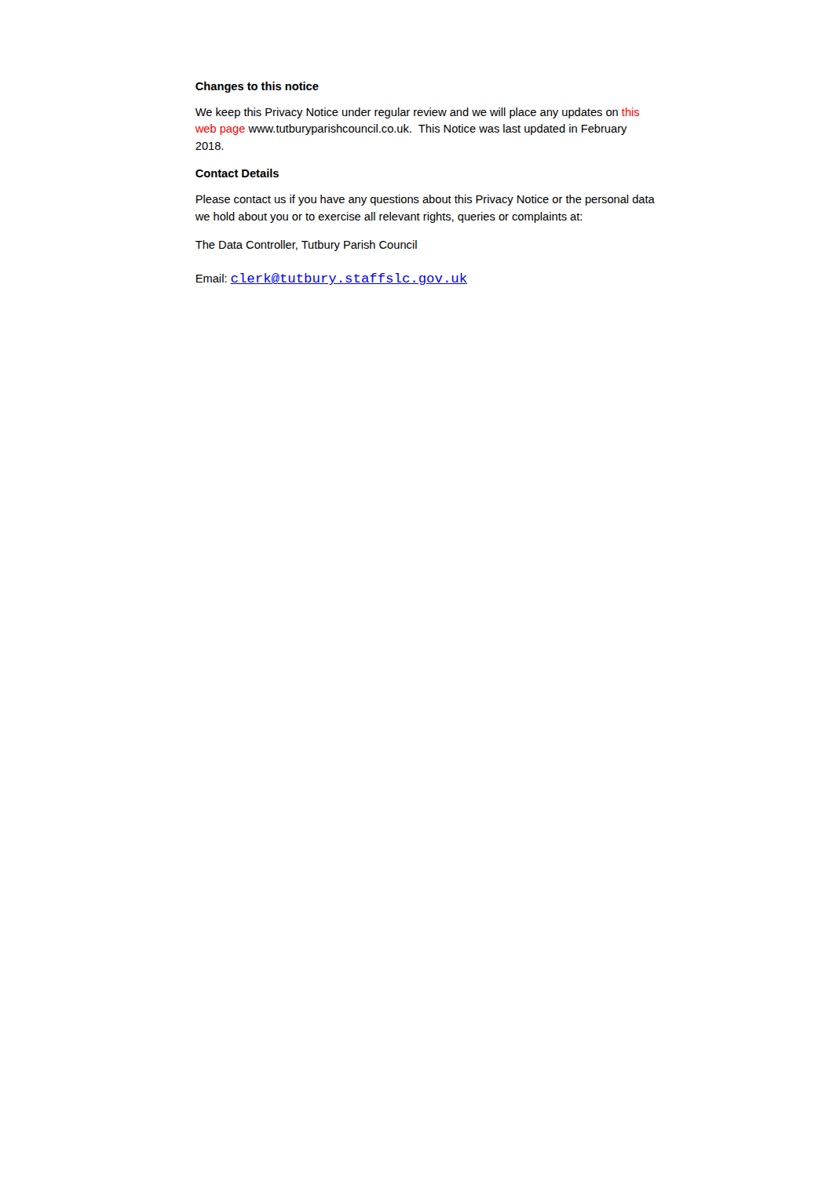Changes to this notice
We keep this Privacy Notice under regular review and we will place any updates on this web page www.tutburyparishcouncil.co.uk. This Notice was last updated in February 2018.
Contact Details
Please contact us if you have any questions about this Privacy Notice or the personal data we hold about you or to exercise all relevant rights, queries or complaints at:
The Data Controller, Tutbury Parish Council
Email: clerk@tutbury.staffslc.gov.uk